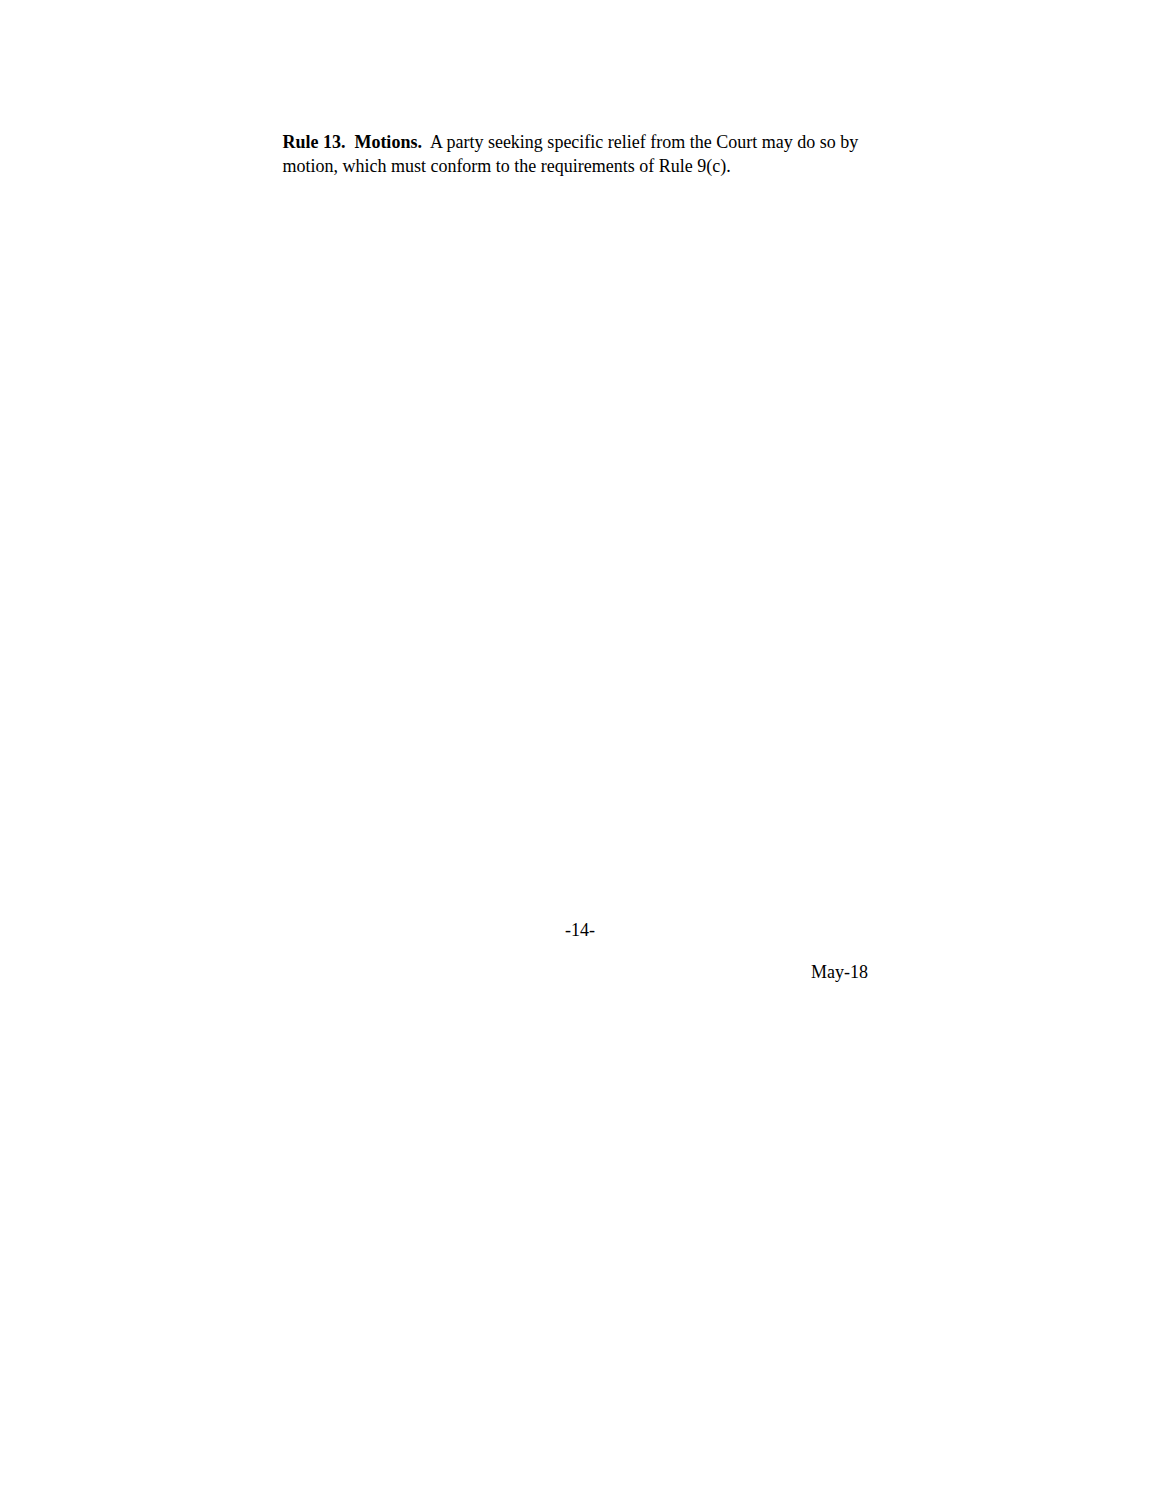Rule 13. Motions. A party seeking specific relief from the Court may do so by motion, which must conform to the requirements of Rule 9(c).
-14-
May-18